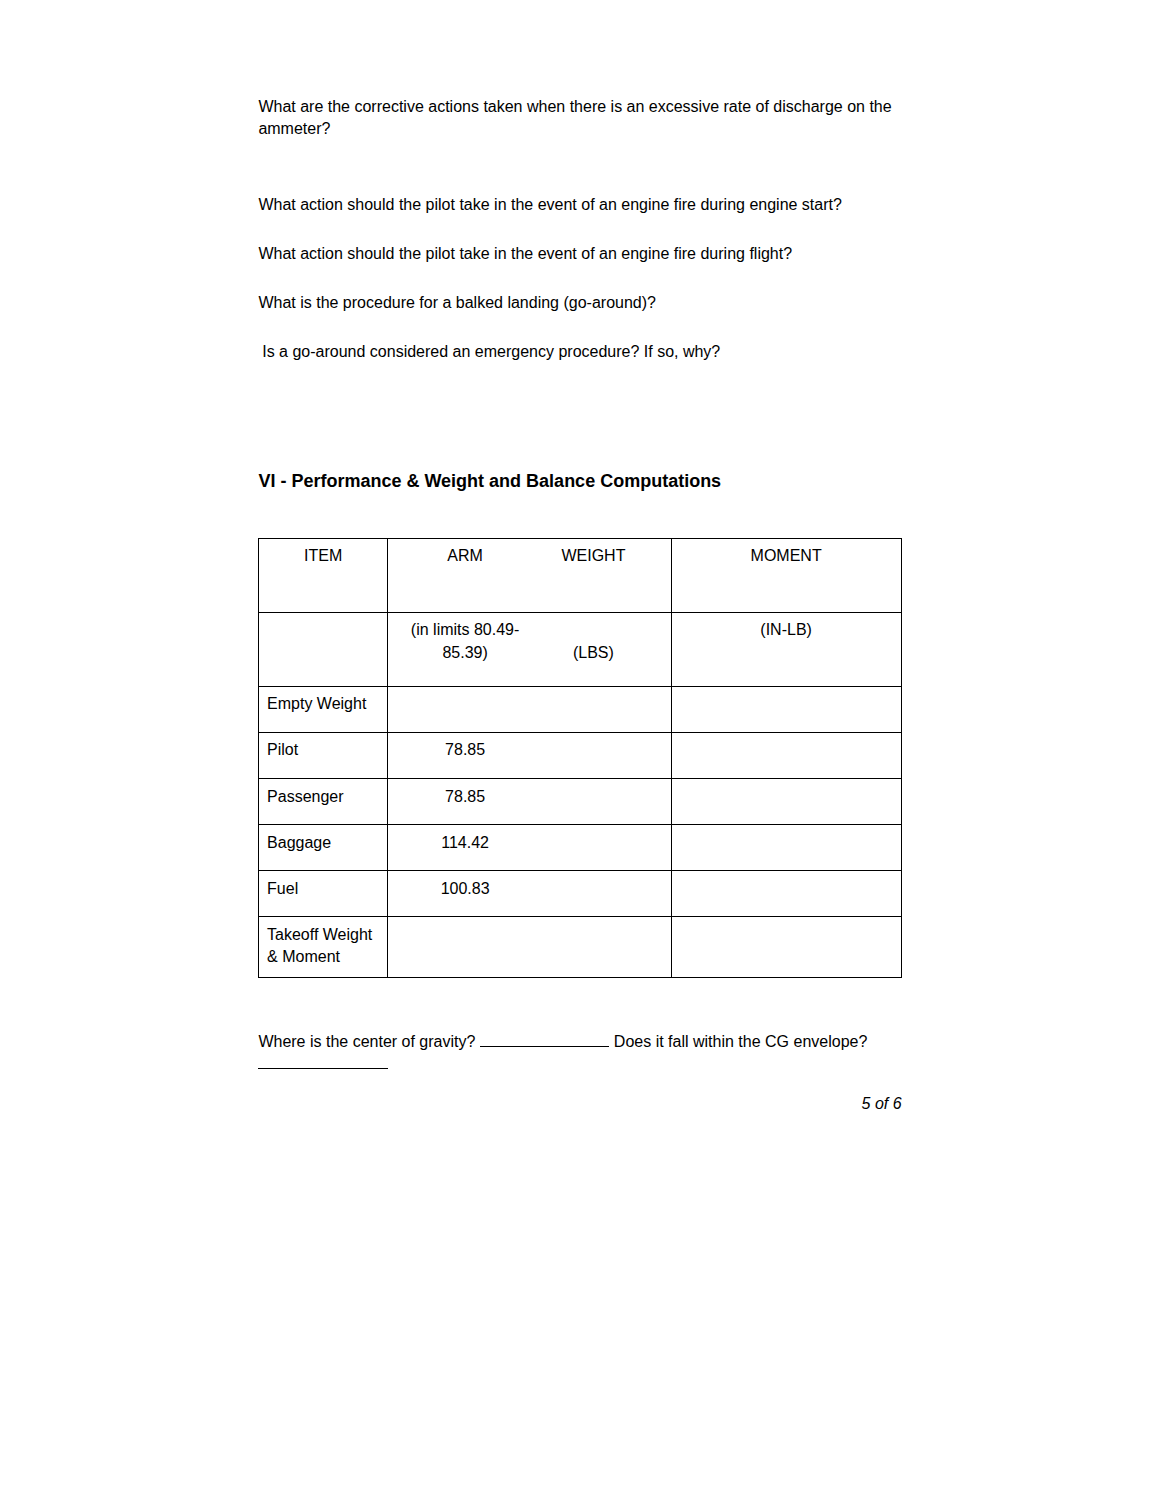What are the corrective actions taken when there is an excessive rate of discharge on the ammeter?
What action should the pilot take in the event of an engine fire during engine start?
What action should the pilot take in the event of an engine fire during flight?
What is the procedure for a balked landing (go-around)?
Is a go-around considered an emergency procedure? If so, why?
VI - Performance & Weight and Balance Computations
| ITEM | ARM WEIGHT | MOMENT |
| | (in limits 80.49-85.39) (LBS) | (IN-LB) |
| Empty Weight | | |
| Pilot | 78.85 | |
| Passenger | 78.85 | |
| Baggage | 114.42 | |
| Fuel | 100.83 | |
| Takeoff Weight & Moment | | |
Where is the center of gravity? Does it fall within the CG envelope?
5 of 6